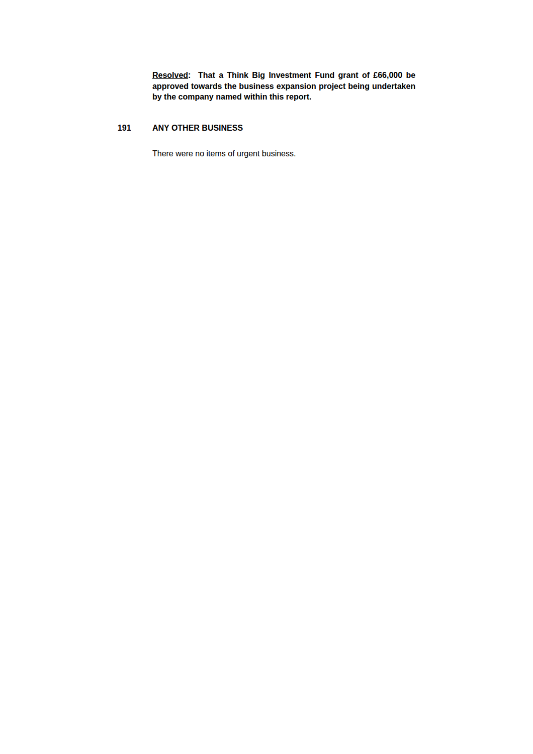Resolved: That a Think Big Investment Fund grant of £66,000 be approved towards the business expansion project being undertaken by the company named within this report.
191
Any Other Business
There were no items of urgent business.